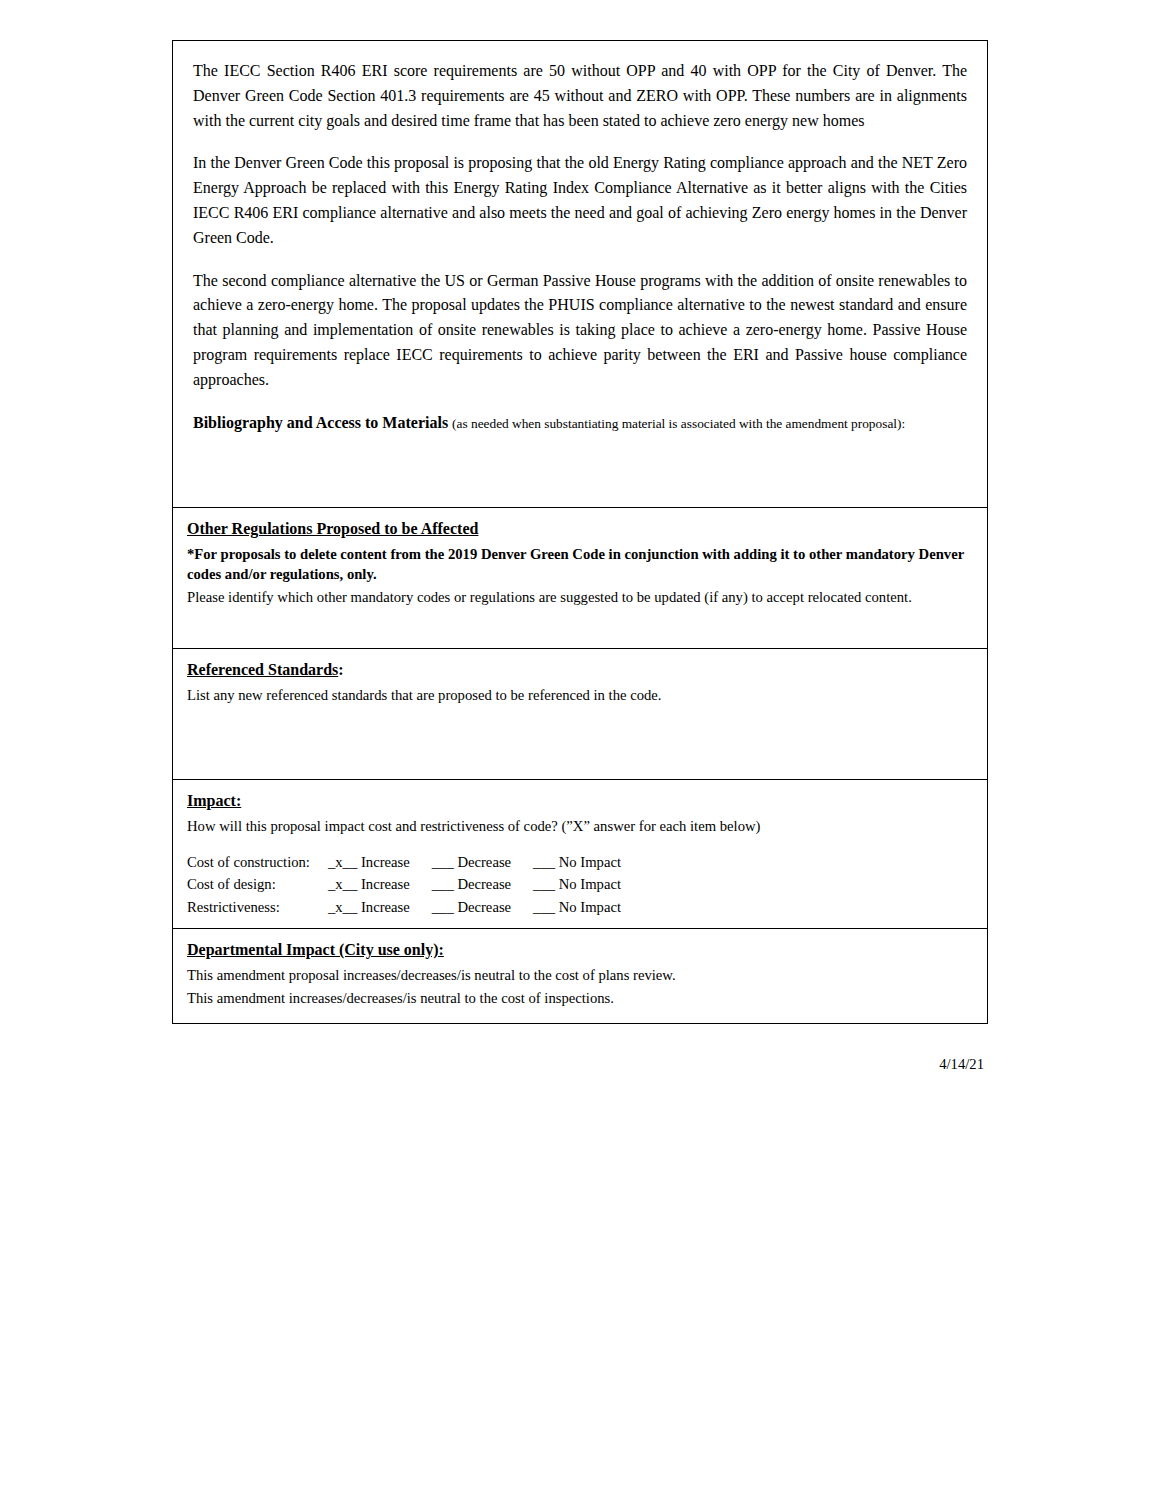The IECC Section R406 ERI score requirements are 50 without OPP and 40 with OPP for the City of Denver. The Denver Green Code Section 401.3 requirements are 45 without and ZERO with OPP. These numbers are in alignments with the current city goals and desired time frame that has been stated to achieve zero energy new homes
In the Denver Green Code this proposal is proposing that the old Energy Rating compliance approach and the NET Zero Energy Approach be replaced with this Energy Rating Index Compliance Alternative as it better aligns with the Cities IECC R406 ERI compliance alternative and also meets the need and goal of achieving Zero energy homes in the Denver Green Code.
The second compliance alternative the US or German Passive House programs with the addition of onsite renewables to achieve a zero-energy home. The proposal updates the PHUIS compliance alternative to the newest standard and ensure that planning and implementation of onsite renewables is taking place to achieve a zero-energy home. Passive House program requirements replace IECC requirements to achieve parity between the ERI and Passive house compliance approaches.
Bibliography and Access to Materials (as needed when substantiating material is associated with the amendment proposal):
Other Regulations Proposed to be Affected
*For proposals to delete content from the 2019 Denver Green Code in conjunction with adding it to other mandatory Denver codes and/or regulations, only.
Please identify which other mandatory codes or regulations are suggested to be updated (if any) to accept relocated content.
Referenced Standards:
List any new referenced standards that are proposed to be referenced in the code.
Impact:
How will this proposal impact cost and restrictiveness of code? (”X” answer for each item below)
| Cost of construction: | _x__ Increase | ___ Decrease | ___ No Impact |
| Cost of design: | _x__ Increase | ___ Decrease | ___ No Impact |
| Restrictiveness: | _x__ Increase | ___ Decrease | ___ No Impact |
Departmental Impact (City use only):
This amendment proposal increases/decreases/is neutral to the cost of plans review.
This amendment increases/decreases/is neutral to the cost of inspections.
4/14/21